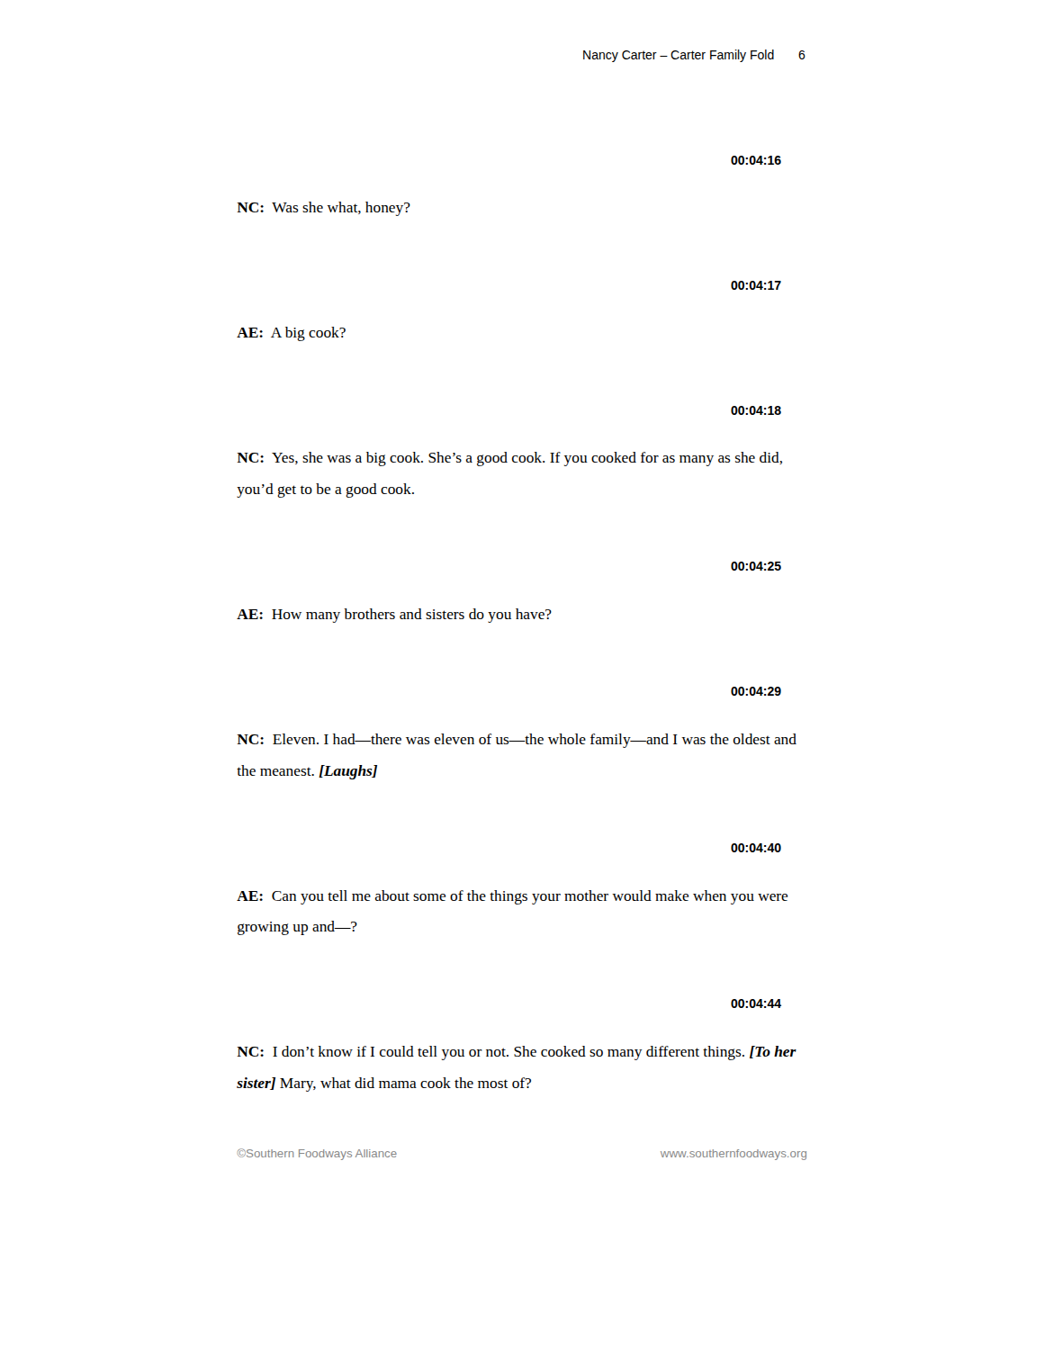Nancy Carter – Carter Family Fold6
00:04:16
NC: Was she what, honey?
00:04:17
AE: A big cook?
00:04:18
NC: Yes, she was a big cook. She’s a good cook. If you cooked for as many as she did, you’d get to be a good cook.
00:04:25
AE: How many brothers and sisters do you have?
00:04:29
NC: Eleven. I had—there was eleven of us—the whole family—and I was the oldest and the meanest. [Laughs]
00:04:40
AE: Can you tell me about some of the things your mother would make when you were growing up and—?
00:04:44
NC: I don’t know if I could tell you or not. She cooked so many different things. [To her sister] Mary, what did mama cook the most of?
©Southern Foodways Alliance
www.southernfoodways.org